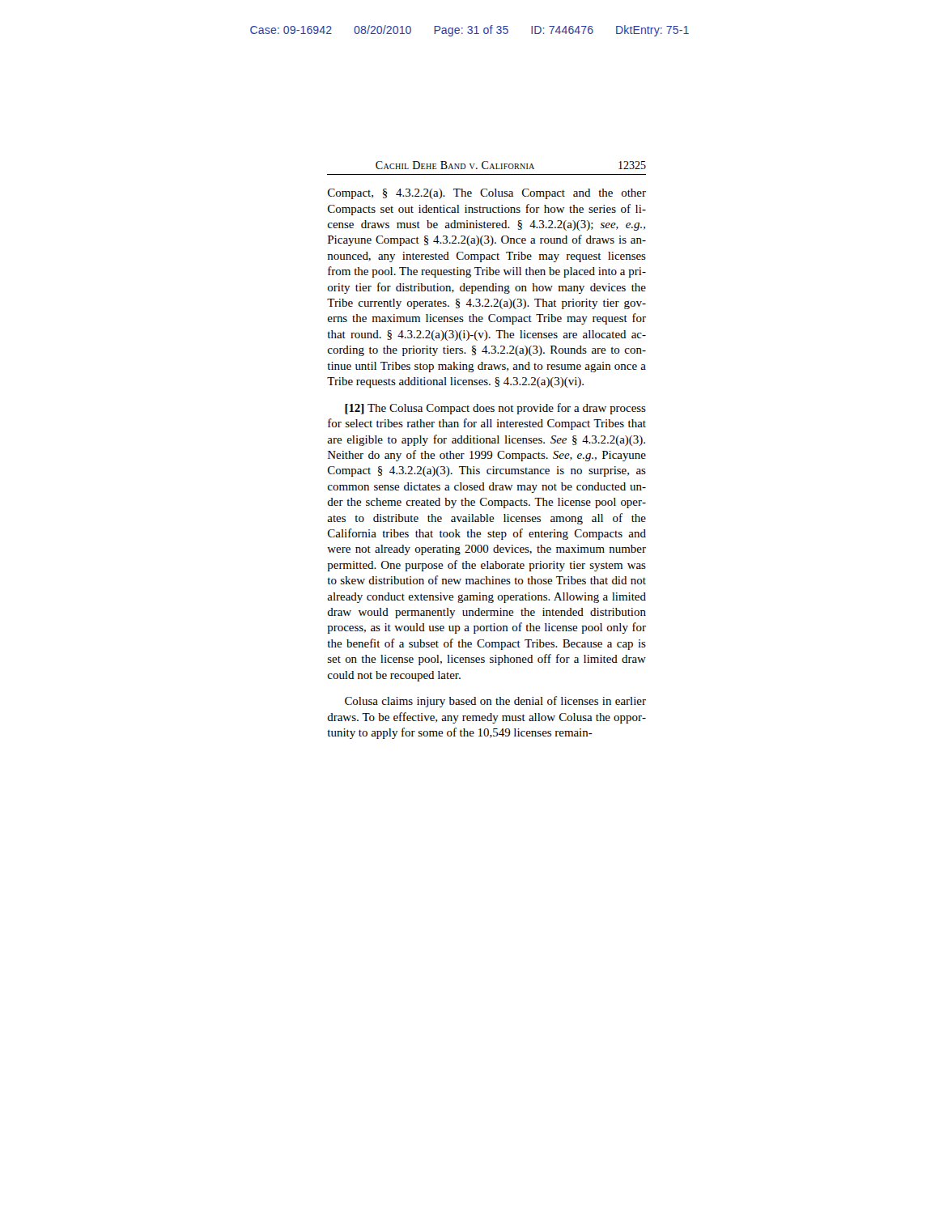Case: 09-1694208/20/2010 Page: 31 of 35 ID: 7446476 DktEntry: 75-1
Cachil Dehe Band v. California 12325
Compact, § 4.3.2.2(a). The Colusa Compact and the other Compacts set out identical instructions for how the series of license draws must be administered. § 4.3.2.2(a)(3); see, e.g., Picayune Compact § 4.3.2.2(a)(3). Once a round of draws is announced, any interested Compact Tribe may request licenses from the pool. The requesting Tribe will then be placed into a priority tier for distribution, depending on how many devices the Tribe currently operates. § 4.3.2.2(a)(3). That priority tier governs the maximum licenses the Compact Tribe may request for that round. § 4.3.2.2(a)(3)(i)-(v). The licenses are allocated according to the priority tiers. § 4.3.2.2(a)(3). Rounds are to continue until Tribes stop making draws, and to resume again once a Tribe requests additional licenses. § 4.3.2.2(a)(3)(vi).
[12] The Colusa Compact does not provide for a draw process for select tribes rather than for all interested Compact Tribes that are eligible to apply for additional licenses. See § 4.3.2.2(a)(3). Neither do any of the other 1999 Compacts. See, e.g., Picayune Compact § 4.3.2.2(a)(3). This circumstance is no surprise, as common sense dictates a closed draw may not be conducted under the scheme created by the Compacts. The license pool operates to distribute the available licenses among all of the California tribes that took the step of entering Compacts and were not already operating 2000 devices, the maximum number permitted. One purpose of the elaborate priority tier system was to skew distribution of new machines to those Tribes that did not already conduct extensive gaming operations. Allowing a limited draw would permanently undermine the intended distribution process, as it would use up a portion of the license pool only for the benefit of a subset of the Compact Tribes. Because a cap is set on the license pool, licenses siphoned off for a limited draw could not be recouped later.
Colusa claims injury based on the denial of licenses in earlier draws. To be effective, any remedy must allow Colusa the opportunity to apply for some of the 10,549 licenses remain-